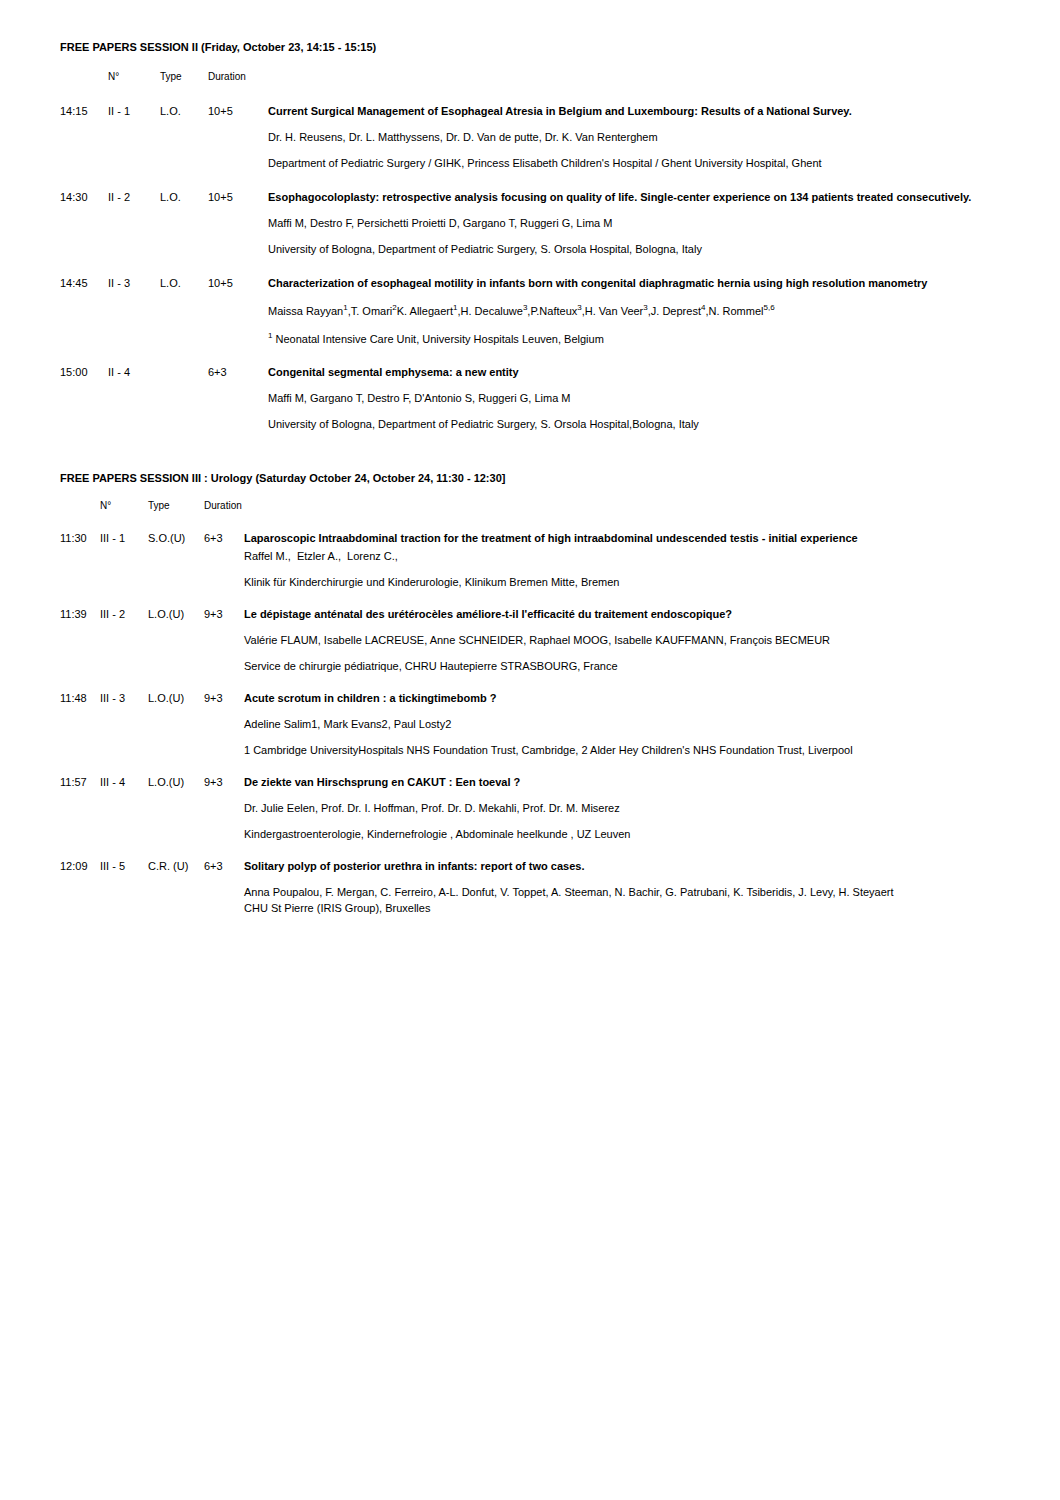FREE PAPERS SESSION II (Friday, October 23, 14:15 - 15:15)
| | N° | Type | Duration | |
| --- | --- | --- | --- | --- |
| 14:15 | II - 1 | L.O. | 10+5 | Current Surgical Management of Esophageal Atresia in Belgium and Luxembourg: Results of a National Survey. Dr. H. Reusens, Dr. L. Matthyssens, Dr. D. Van de putte, Dr. K. Van Renterghem Department of Pediatric Surgery / GIHK, Princess Elisabeth Children's Hospital / Ghent University Hospital, Ghent |
| 14:30 | II - 2 | L.O. | 10+5 | Esophagocoloplasty: retrospective analysis focusing on quality of life. Single-center experience on 134 patients treated consecutively. Maffi M, Destro F, Persichetti Proietti D, Gargano T, Ruggeri G, Lima M University of Bologna, Department of Pediatric Surgery, S. Orsola Hospital, Bologna, Italy |
| 14:45 | II - 3 | L.O. | 10+5 | Characterization of esophageal motility in infants born with congenital diaphragmatic hernia using high resolution manometry Maissa Rayyan 1 ,T. Omari 2 K. Allegaert 1 ,H. Decaluwe 3 ,P.Nafteux 3 ,H. Van Veer 3 ,J. Deprest 4 ,N. Rommel 5,6 1 Neonatal Intensive Care Unit, University Hospitals Leuven, Belgium |
| 15:00 | II - 4 | | 6+3 | Congenital segmental emphysema: a new entity Maffi M, Gargano T, Destro F, D'Antonio S, Ruggeri G, Lima M University of Bologna, Department of Pediatric Surgery, S. Orsola Hospital,Bologna, Italy |
FREE PAPERS SESSION III : Urology (Saturday October 24, October 24, 11:30 - 12:30]
| | N° | Type | Duration | |
| --- | --- | --- | --- | --- |
| 11:30 | III - 1 | S.O.(U) | 6+3 | Laparoscopic Intraabdominal traction for the treatment of high intraabdominal undescended testis - initial experience Raffel M., Etzler A., Lorenz C., Klinik für Kinderchirurgie und Kinderurologie, Klinikum Bremen Mitte, Bremen |
| 11:39 | III - 2 | L.O.(U) | 9+3 | Le dépistage anténatal des urétérocèles améliore-t-il l'efficacité du traitement endoscopique? Valérie FLAUM, Isabelle LACREUSE, Anne SCHNEIDER, Raphael MOOG, Isabelle KAUFFMANN, François BECMEUR Service de chirurgie pédiatrique, CHRU Hautepierre STRASBOURG, France |
| 11:48 | III - 3 | L.O.(U) | 9+3 | Acute scrotum in children : a tickingtimebomb ? Adeline Salim1, Mark Evans2, Paul Losty2 1 Cambridge UniversityHospitals NHS Foundation Trust, Cambridge, 2 Alder Hey Children's NHS Foundation Trust, Liverpool |
| 11:57 | III - 4 | L.O.(U) | 9+3 | De ziekte van Hirschsprung en CAKUT : Een toeval ? Dr. Julie Eelen, Prof. Dr. I. Hoffman, Prof. Dr. D. Mekahli, Prof. Dr. M. Miserez Kindergastroenterologie, Kindernefrologie , Abdominale heelkunde , UZ Leuven |
| 12:09 | III - 5 | C.R. (U) | 6+3 | Solitary polyp of posterior urethra in infants: report of two cases. Anna Poupalou, F. Mergan, C. Ferreiro, A-L. Donfut, V. Toppet, A. Steeman, N. Bachir, G. Patrubani, K. Tsiberidis, J. Levy, H. Steyaert CHU St Pierre (IRIS Group), Bruxelles |